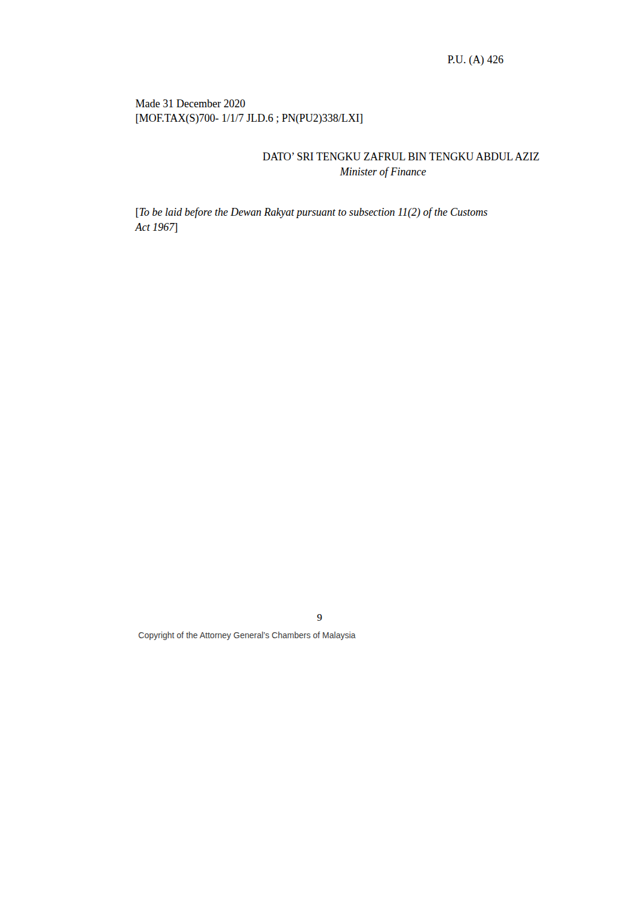P.U. (A) 426
Made 31 December 2020
[MOF.TAX(S)700- 1/1/7 JLD.6 ; PN(PU2)338/LXI]
DATO’ SRI TENGKU ZAFRUL BIN TENGKU ABDUL AZIZ
Minister of Finance
[To be laid before the Dewan Rakyat pursuant to subsection 11(2) of the Customs Act 1967]
9
Copyright of the Attorney General’s Chambers of Malaysia